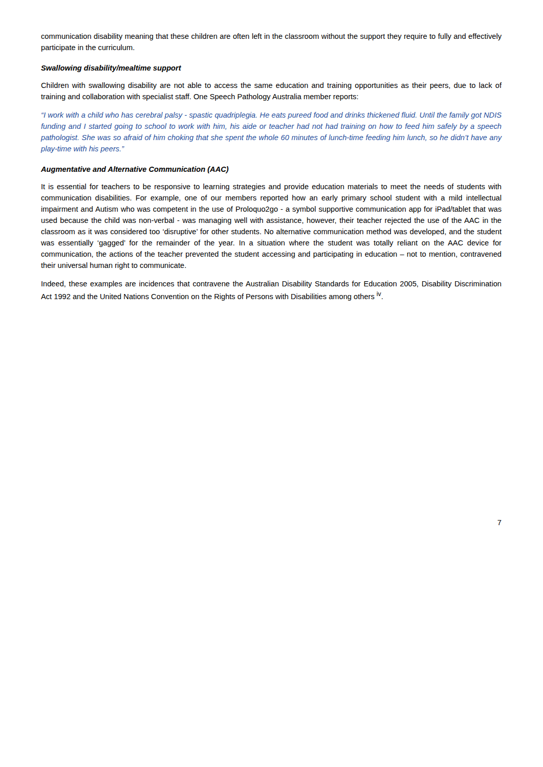communication disability meaning that these children are often left in the classroom without the support they require to fully and effectively participate in the curriculum.
Swallowing disability/mealtime support
Children with swallowing disability are not able to access the same education and training opportunities as their peers, due to lack of training and collaboration with specialist staff. One Speech Pathology Australia member reports:
“I work with a child who has cerebral palsy - spastic quadriplegia. He eats pureed food and drinks thickened fluid. Until the family got NDIS funding and I started going to school to work with him, his aide or teacher had not had training on how to feed him safely by a speech pathologist. She was so afraid of him choking that she spent the whole 60 minutes of lunch-time feeding him lunch, so he didn’t have any play-time with his peers.”
Augmentative and Alternative Communication (AAC)
It is essential for teachers to be responsive to learning strategies and provide education materials to meet the needs of students with communication disabilities. For example, one of our members reported how an early primary school student with a mild intellectual impairment and Autism who was competent in the use of Proloquo2go - a symbol supportive communication app for iPad/tablet that was used because the child was non-verbal - was managing well with assistance, however, their teacher rejected the use of the AAC in the classroom as it was considered too ‘disruptive’ for other students. No alternative communication method was developed, and the student was essentially ‘gagged’ for the remainder of the year. In a situation where the student was totally reliant on the AAC device for communication, the actions of the teacher prevented the student accessing and participating in education – not to mention, contravened their universal human right to communicate.
Indeed, these examples are incidences that contravene the Australian Disability Standards for Education 2005, Disability Discrimination Act 1992 and the United Nations Convention on the Rights of Persons with Disabilities among others iv.
7